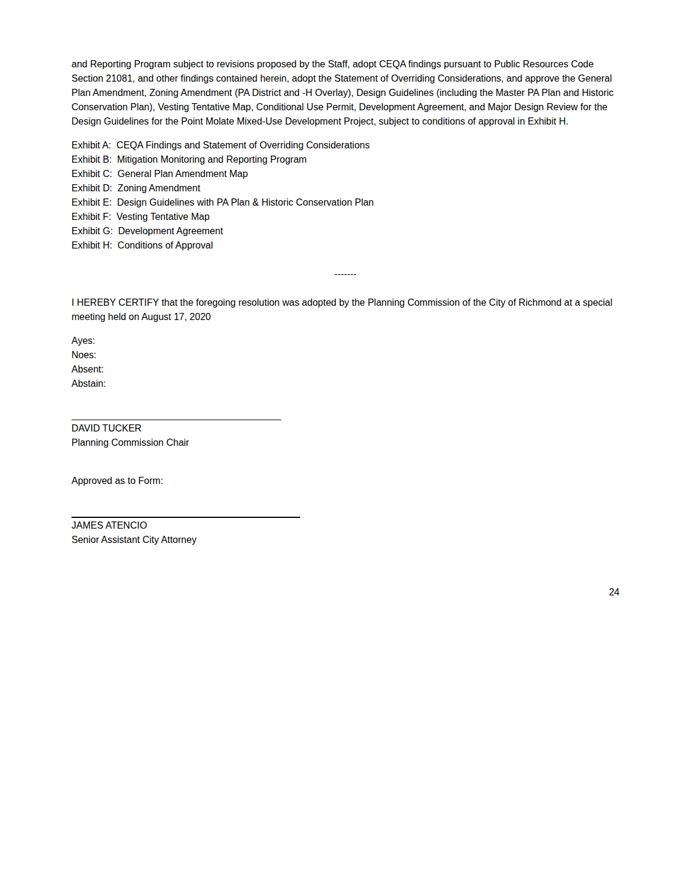and Reporting Program subject to revisions proposed by the Staff, adopt CEQA findings pursuant to Public Resources Code Section 21081, and other findings contained herein, adopt the Statement of Overriding Considerations, and approve the General Plan Amendment, Zoning Amendment (PA District and -H Overlay), Design Guidelines (including the Master PA Plan and Historic Conservation Plan), Vesting Tentative Map, Conditional Use Permit, Development Agreement, and Major Design Review for the Design Guidelines for the Point Molate Mixed-Use Development Project, subject to conditions of approval in Exhibit H.
Exhibit A: CEQA Findings and Statement of Overriding Considerations
Exhibit B: Mitigation Monitoring and Reporting Program
Exhibit C: General Plan Amendment Map
Exhibit D: Zoning Amendment
Exhibit E: Design Guidelines with PA Plan & Historic Conservation Plan
Exhibit F: Vesting Tentative Map
Exhibit G: Development Agreement
Exhibit H: Conditions of Approval
-------
I HEREBY CERTIFY that the foregoing resolution was adopted by the Planning Commission of the City of Richmond at a special meeting held on August 17, 2020
Ayes:
Noes:
Absent:
Abstain:
DAVID TUCKER
Planning Commission Chair
Approved as to Form:
JAMES ATENCIO
Senior Assistant City Attorney
24